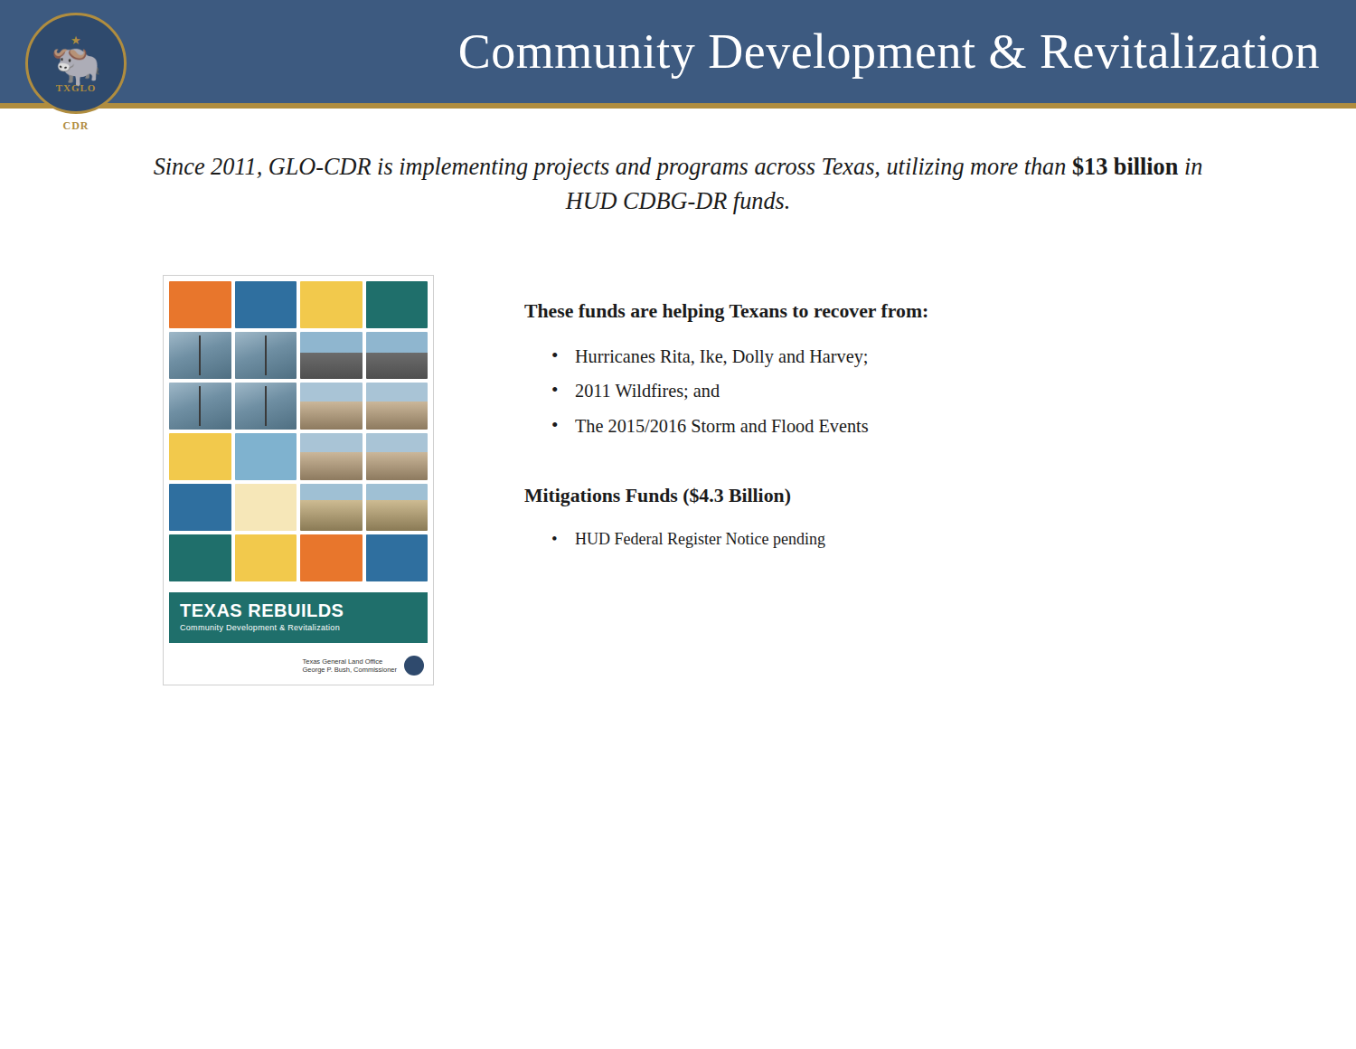★ 🐃 TXGLO
CDR
Community Development & Revitalization
Since 2011, GLO-CDR is implementing projects and programs across Texas, utilizing more than $13 billion in HUD CDBG-DR funds.
TEXAS REBUILDS
Community Development & Revitalization
Texas General Land Office
George P. Bush, Commissioner
These funds are helping Texans to recover from:
Hurricanes Rita, Ike, Dolly and Harvey;
2011 Wildfires; and
The 2015/2016 Storm and Flood Events
Mitigations Funds ($4.3 Billion)
HUD Federal Register Notice pending